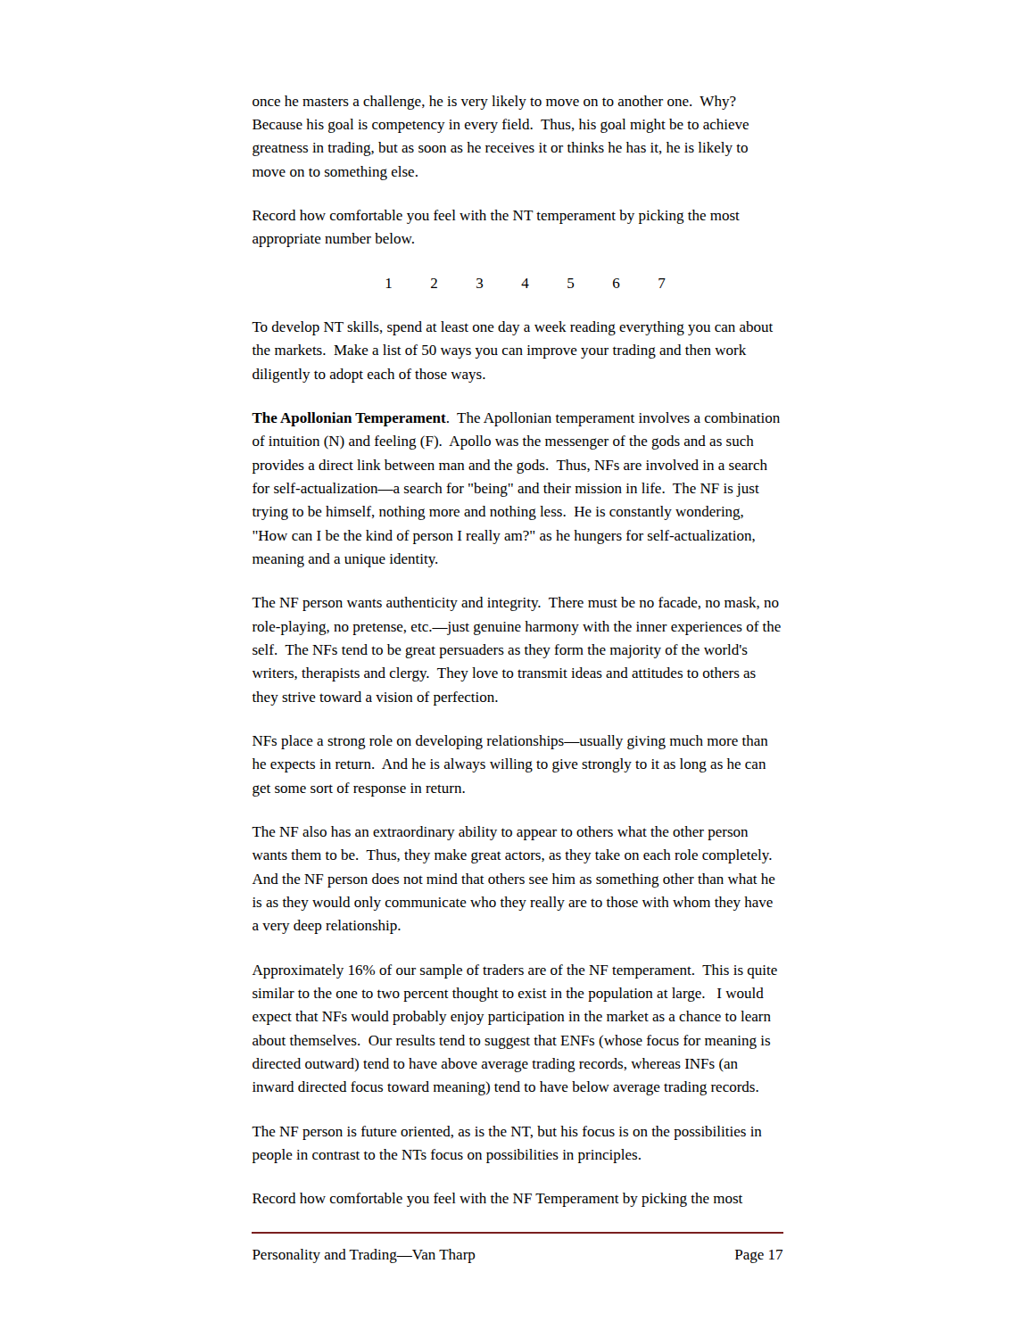once he masters a challenge, he is very likely to move on to another one. Why? Because his goal is competency in every field. Thus, his goal might be to achieve greatness in trading, but as soon as he receives it or thinks he has it, he is likely to move on to something else.
Record how comfortable you feel with the NT temperament by picking the most appropriate number below.
1 2 3 4 5 6 7
To develop NT skills, spend at least one day a week reading everything you can about the markets. Make a list of 50 ways you can improve your trading and then work diligently to adopt each of those ways.
The Apollonian Temperament. The Apollonian temperament involves a combination of intuition (N) and feeling (F). Apollo was the messenger of the gods and as such provides a direct link between man and the gods. Thus, NFs are involved in a search for self-actualization—a search for "being" and their mission in life. The NF is just trying to be himself, nothing more and nothing less. He is constantly wondering, "How can I be the kind of person I really am?" as he hungers for self-actualization, meaning and a unique identity.
The NF person wants authenticity and integrity. There must be no facade, no mask, no role-playing, no pretense, etc.—just genuine harmony with the inner experiences of the self. The NFs tend to be great persuaders as they form the majority of the world's writers, therapists and clergy. They love to transmit ideas and attitudes to others as they strive toward a vision of perfection.
NFs place a strong role on developing relationships—usually giving much more than he expects in return. And he is always willing to give strongly to it as long as he can get some sort of response in return.
The NF also has an extraordinary ability to appear to others what the other person wants them to be. Thus, they make great actors, as they take on each role completely. And the NF person does not mind that others see him as something other than what he is as they would only communicate who they really are to those with whom they have a very deep relationship.
Approximately 16% of our sample of traders are of the NF temperament. This is quite similar to the one to two percent thought to exist in the population at large. I would expect that NFs would probably enjoy participation in the market as a chance to learn about themselves. Our results tend to suggest that ENFs (whose focus for meaning is directed outward) tend to have above average trading records, whereas INFs (an inward directed focus toward meaning) tend to have below average trading records.
The NF person is future oriented, as is the NT, but his focus is on the possibilities in people in contrast to the NTs focus on possibilities in principles.
Record how comfortable you feel with the NF Temperament by picking the most
Personality and Trading—Van Tharp
Page 17